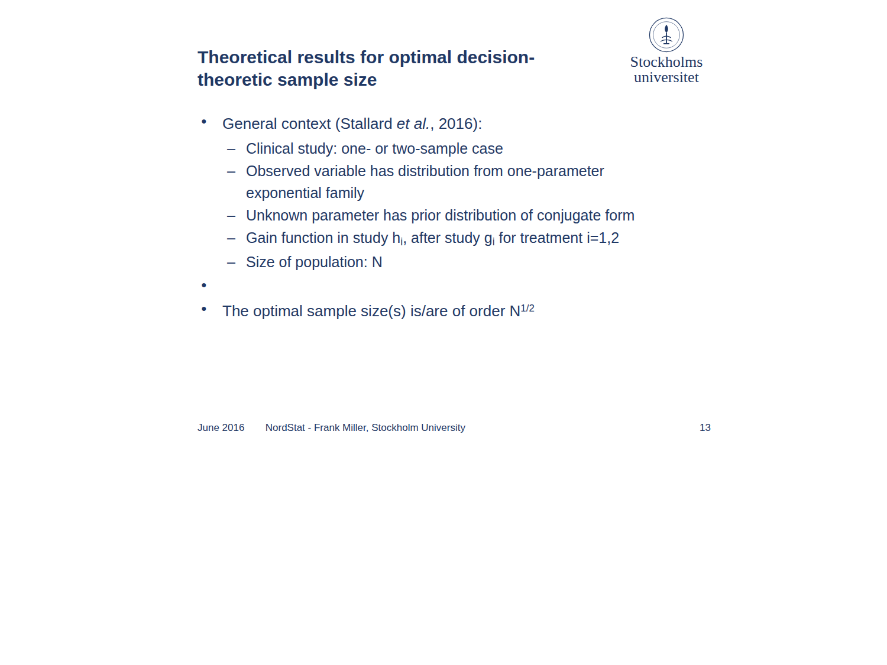Stockholms
universitet
Theoretical results for optimal decision-theoretic sample size
General context (Stallard et al., 2016):
Clinical study: one- or two-sample case
Observed variable has distribution from one-parameter exponential family
Unknown parameter has prior distribution of conjugate form
Gain function in study hi, after study gi for treatment i=1,2
Size of population: N
The optimal sample size(s) is/are of order N1/2
June 2016 NordStat - Frank Miller, Stockholm University 13